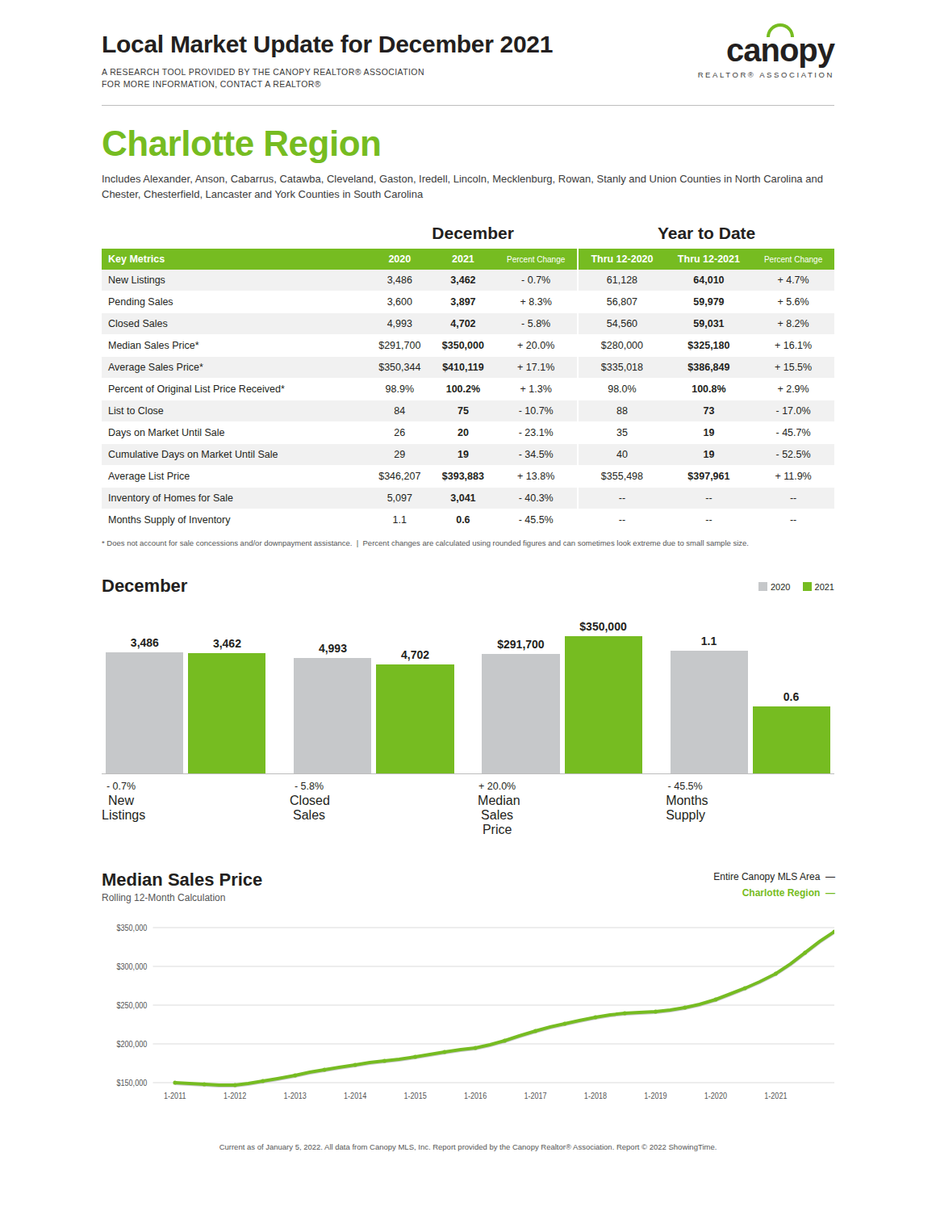Local Market Update for December 2021
A RESEARCH TOOL PROVIDED BY THE CANOPY REALTOR® ASSOCIATION
FOR MORE INFORMATION, CONTACT A REALTOR®
canopy
REALTOR® ASSOCIATION
Charlotte Region
Includes Alexander, Anson, Cabarrus, Catawba, Cleveland, Gaston, Iredell, Lincoln, Mecklenburg, Rowan, Stanly and Union Counties in North Carolina and Chester, Chesterfield, Lancaster and York Counties in South Carolina
| | December | Year to Date |
| --- | --- | --- |
| Key Metrics | 2020 | 2021 | Percent Change | Thru 12-2020 | Thru 12-2021 | Percent Change |
| New Listings | 3,486 | 3,462 | - 0.7% | 61,128 | 64,010 | + 4.7% |
| Pending Sales | 3,600 | 3,897 | + 8.3% | 56,807 | 59,979 | + 5.6% |
| Closed Sales | 4,993 | 4,702 | - 5.8% | 54,560 | 59,031 | + 8.2% |
| Median Sales Price* | $291,700 | $350,000 | + 20.0% | $280,000 | $325,180 | + 16.1% |
| Average Sales Price* | $350,344 | $410,119 | + 17.1% | $335,018 | $386,849 | + 15.5% |
| Percent of Original List Price Received* | 98.9% | 100.2% | + 1.3% | 98.0% | 100.8% | + 2.9% |
| List to Close | 84 | 75 | - 10.7% | 88 | 73 | - 17.0% |
| Days on Market Until Sale | 26 | 20 | - 23.1% | 35 | 19 | - 45.7% |
| Cumulative Days on Market Until Sale | 29 | 19 | - 34.5% | 40 | 19 | - 52.5% |
| Average List Price | $346,207 | $393,883 | + 13.8% | $355,498 | $397,961 | + 11.9% |
| Inventory of Homes for Sale | 5,097 | 3,041 | - 40.3% | -- | -- | -- |
| Months Supply of Inventory | 1.1 | 0.6 | - 45.5% | -- | -- | -- |
* Does not account for sale concessions and/or downpayment assistance. | Percent changes are calculated using rounded figures and can sometimes look extreme due to small sample size.
December
2020 2021
3,486
3,462
4,993
4,702
$291,700
$350,000
1.1
0.6
- 0.7%
New Listings
- 5.8%
Closed Sales
+ 20.0%
Median Sales Price
- 45.5%
Months Supply
Median Sales Price
Rolling 12-Month Calculation
Entire Canopy MLS Area —
Charlotte Region —
$350,000 $300,000 $250,000 $200,000 $150,000 1-2011 1-2012 1-2013 1-2014 1-2015 1-2016 1-2017 1-2018 1-2019 1-2020 1-2021
Current as of January 5, 2022. All data from Canopy MLS, Inc. Report provided by the Canopy Realtor® Association. Report © 2022 ShowingTime.